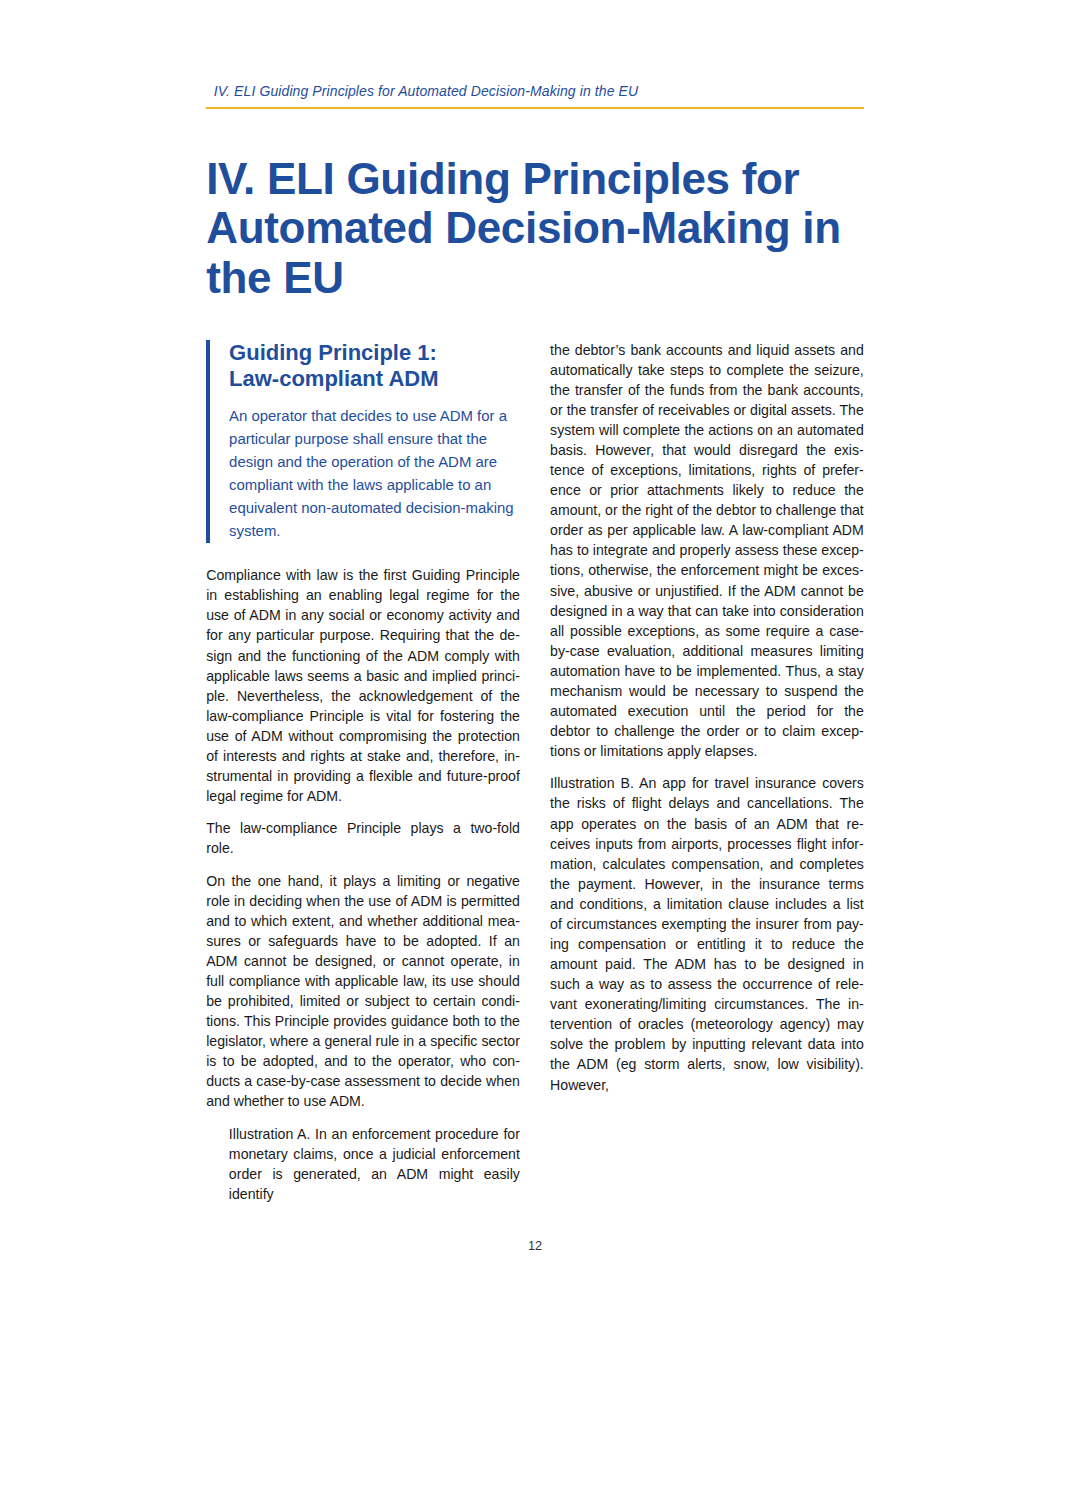IV. ELI Guiding Principles for Automated Decision-Making in the EU
IV. ELI Guiding Principles for Automated Decision-Making in the EU
Guiding Principle 1:
Law-compliant ADM
An operator that decides to use ADM for a particular purpose shall ensure that the design and the operation of the ADM are compliant with the laws applicable to an equivalent non-automated decision-making system.
Compliance with law is the first Guiding Principle in establishing an enabling legal regime for the use of ADM in any social or economy activity and for any particular purpose. Requiring that the design and the functioning of the ADM comply with applicable laws seems a basic and implied principle. Nevertheless, the acknowledgement of the law-compliance Principle is vital for fostering the use of ADM without compromising the protection of interests and rights at stake and, therefore, instrumental in providing a flexible and future-proof legal regime for ADM.
The law-compliance Principle plays a two-fold role.
On the one hand, it plays a limiting or negative role in deciding when the use of ADM is permitted and to which extent, and whether additional measures or safeguards have to be adopted. If an ADM cannot be designed, or cannot operate, in full compliance with applicable law, its use should be prohibited, limited or subject to certain conditions. This Principle provides guidance both to the legislator, where a general rule in a specific sector is to be adopted, and to the operator, who conducts a case-by-case assessment to decide when and whether to use ADM.
Illustration A. In an enforcement procedure for monetary claims, once a judicial enforcement order is generated, an ADM might easily identify
the debtor’s bank accounts and liquid assets and automatically take steps to complete the seizure, the transfer of the funds from the bank accounts, or the transfer of receivables or digital assets. The system will complete the actions on an automated basis. However, that would disregard the existence of exceptions, limitations, rights of preference or prior attachments likely to reduce the amount, or the right of the debtor to challenge that order as per applicable law. A law-compliant ADM has to integrate and properly assess these exceptions, otherwise, the enforcement might be excessive, abusive or unjustified. If the ADM cannot be designed in a way that can take into consideration all possible exceptions, as some require a case-by-case evaluation, additional measures limiting automation have to be implemented. Thus, a stay mechanism would be necessary to suspend the automated execution until the period for the debtor to challenge the order or to claim exceptions or limitations apply elapses.
Illustration B. An app for travel insurance covers the risks of flight delays and cancellations. The app operates on the basis of an ADM that receives inputs from airports, processes flight information, calculates compensation, and completes the payment. However, in the insurance terms and conditions, a limitation clause includes a list of circumstances exempting the insurer from paying compensation or entitling it to reduce the amount paid. The ADM has to be designed in such a way as to assess the occurrence of relevant exonerating/limiting circumstances. The intervention of oracles (meteorology agency) may solve the problem by inputting relevant data into the ADM (eg storm alerts, snow, low visibility). However,
12